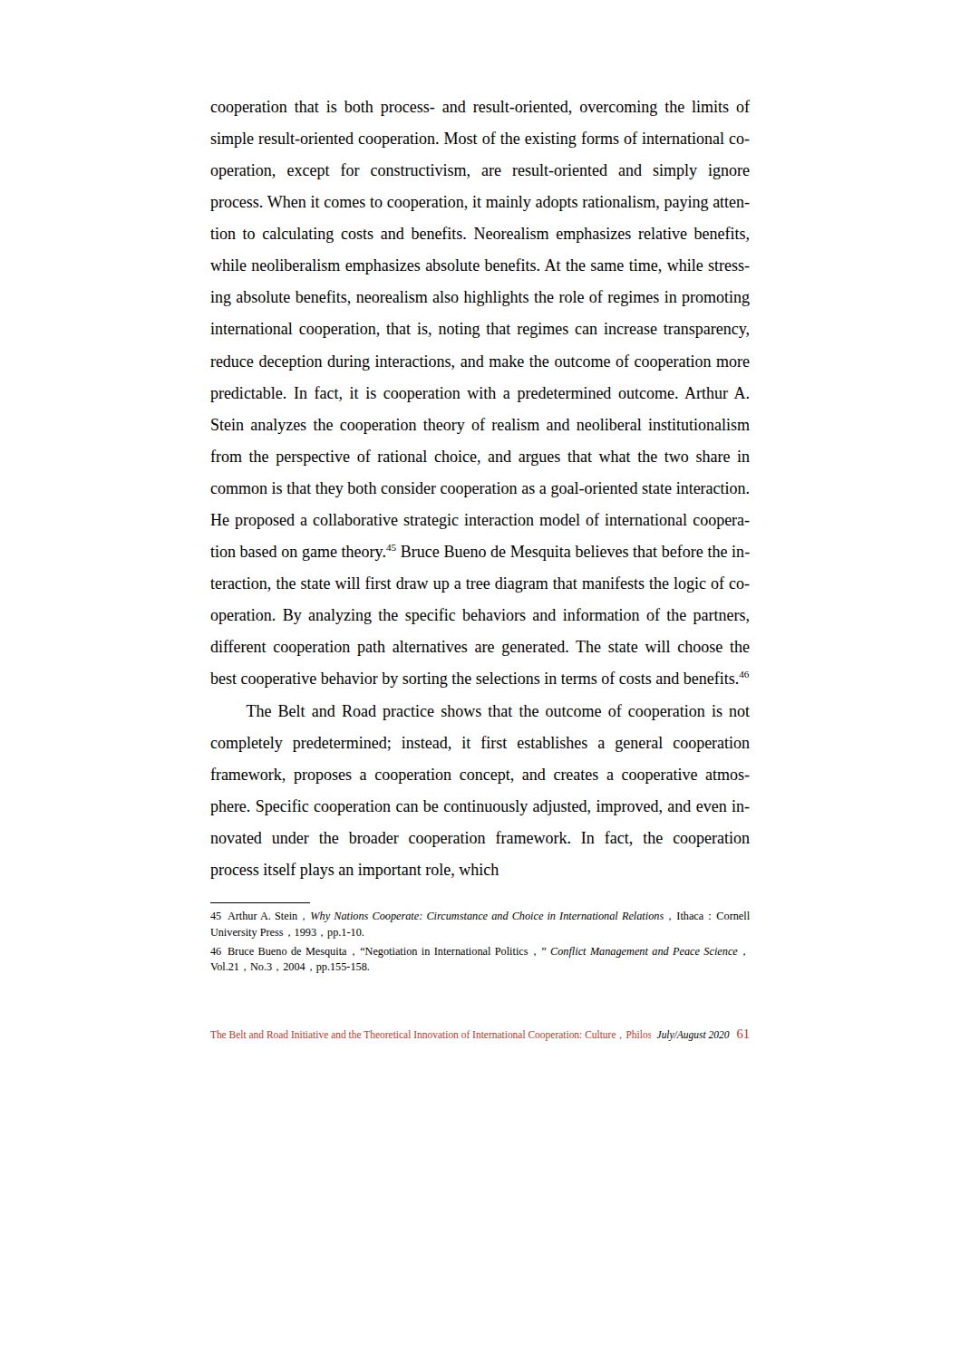cooperation that is both process- and result-oriented, overcoming the limits of simple result-oriented cooperation. Most of the existing forms of international cooperation, except for constructivism, are result-oriented and simply ignore process. When it comes to cooperation, it mainly adopts rationalism, paying attention to calculating costs and benefits. Neorealism emphasizes relative benefits, while neoliberalism emphasizes absolute benefits. At the same time, while stressing absolute benefits, neorealism also highlights the role of regimes in promoting international cooperation, that is, noting that regimes can increase transparency, reduce deception during interactions, and make the outcome of cooperation more predictable. In fact, it is cooperation with a predetermined outcome. Arthur A. Stein analyzes the cooperation theory of realism and neoliberal institutionalism from the perspective of rational choice, and argues that what the two share in common is that they both consider cooperation as a goal-oriented state interaction. He proposed a collaborative strategic interaction model of international cooperation based on game theory.45 Bruce Bueno de Mesquita believes that before the interaction, the state will first draw up a tree diagram that manifests the logic of cooperation. By analyzing the specific behaviors and information of the partners, different cooperation path alternatives are generated. The state will choose the best cooperative behavior by sorting the selections in terms of costs and benefits.46
The Belt and Road practice shows that the outcome of cooperation is not completely predetermined; instead, it first establishes a general cooperation framework, proposes a cooperation concept, and creates a cooperative atmosphere. Specific cooperation can be continuously adjusted, improved, and even innovated under the broader cooperation framework. In fact, the cooperation process itself plays an important role, which
45 Arthur A. Stein，Why Nations Cooperate: Circumstance and Choice in International Relations，Ithaca：Cornell University Press，1993，pp.1-10.
46 Bruce Bueno de Mesquita，“Negotiation in International Politics，” Conflict Management and Peace Science，Vol.21，No.3，2004，pp.155-158.
The Belt and Road Initiative and the Theoretical Innovation of International Cooperation: Culture，Philosophy and Practice
July/August 2020
61